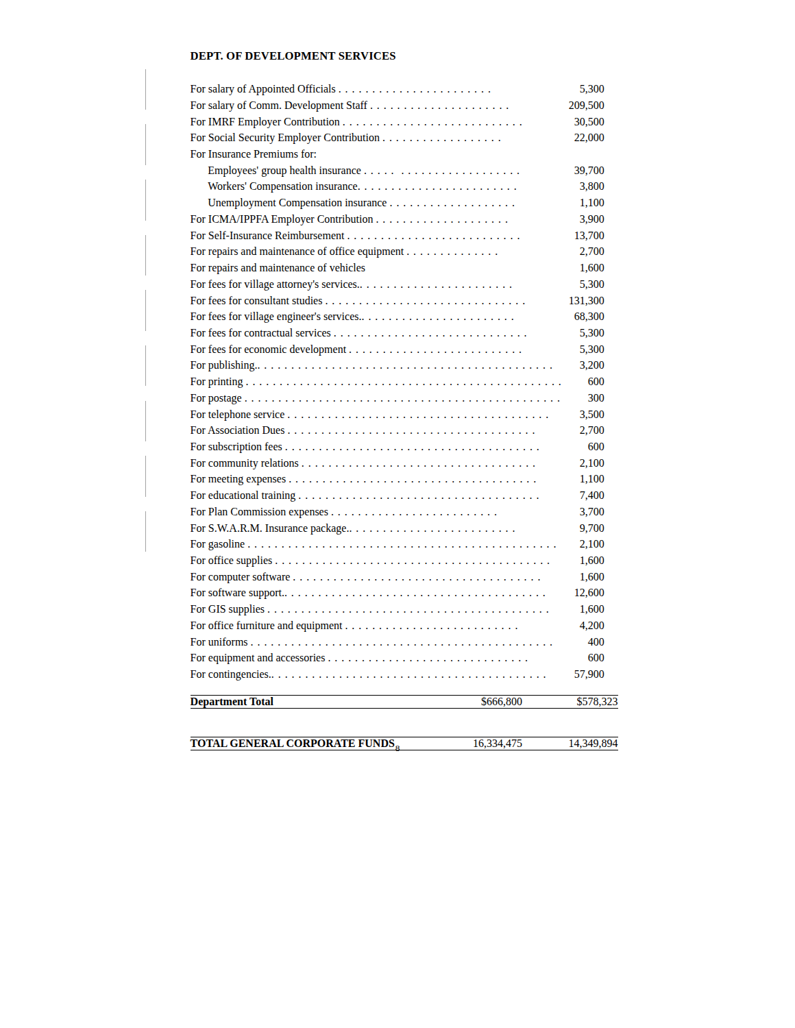DEPT. OF DEVELOPMENT SERVICES
| For salary of Appointed Officials . . . . . . . . . . . . . . . . . . . . . . . | 5,300 | |
| For salary of Comm. Development Staff . . . . . . . . . . . . . . . . . . . . . | 209,500 | |
| For IMRF Employer Contribution . . . . . . . . . . . . . . . . . . . . . . . . . . . | 30,500 | |
| For Social Security Employer Contribution . . . . . . . . . . . . . . . . . . | 22,000 | |
| For Insurance Premiums for: | | |
| Employees' group health insurance . . . . . . . . . . . . . . . . . . . . . . . | 39,700 | |
| Workers' Compensation insurance . . . . . . . . . . . . . . . . . . . . . . . . | 3,800 | |
| Unemployment Compensation insurance . . . . . . . . . . . . . . . . . . . | 1,100 | |
| For ICMA/IPPFA Employer Contribution . . . . . . . . . . . . . . . . . . . . | 3,900 | |
| For Self-Insurance Reimbursement . . . . . . . . . . . . . . . . . . . . . . . . . . | 13,700 | |
| For repairs and maintenance of office equipment . . . . . . . . . . . . . . | 2,700 | |
| For repairs and maintenance of vehicles | 1,600 | |
| For fees for village attorney's services. . . . . . . . . . . . . . . . . . . . . . . . | 5,300 | |
| For fees for consultant studies . . . . . . . . . . . . . . . . . . . . . . . . . . . . . . | 131,300 | |
| For fees for village engineer's services. . . . . . . . . . . . . . . . . . . . . . . . | 68,300 | |
| For fees for contractual services . . . . . . . . . . . . . . . . . . . . . . . . . . . . . | 5,300 | |
| For fees for economic development . . . . . . . . . . . . . . . . . . . . . . . . . . | 5,300 | |
| For publishing. . . . . . . . . . . . . . . . . . . . . . . . . . . . . . . . . . . . . . . . . . . . . | 3,200 | |
| For printing . . . . . . . . . . . . . . . . . . . . . . . . . . . . . . . . . . . . . . . . . . . . . . . | 600 | |
| For postage . . . . . . . . . . . . . . . . . . . . . . . . . . . . . . . . . . . . . . . . . . . . . . . | 300 | |
| For telephone service . . . . . . . . . . . . . . . . . . . . . . . . . . . . . . . . . . . . . . . | 3,500 | |
| For Association Dues . . . . . . . . . . . . . . . . . . . . . . . . . . . . . . . . . . . . . | 2,700 | |
| For subscription fees . . . . . . . . . . . . . . . . . . . . . . . . . . . . . . . . . . . . . . | 600 | |
| For community relations . . . . . . . . . . . . . . . . . . . . . . . . . . . . . . . . . . . | 2,100 | |
| For meeting expenses . . . . . . . . . . . . . . . . . . . . . . . . . . . . . . . . . . . . . | 1,100 | |
| For educational training . . . . . . . . . . . . . . . . . . . . . . . . . . . . . . . . . . . . | 7,400 | |
| For Plan Commission expenses . . . . . . . . . . . . . . . . . . . . . . . . . | 3,700 | |
| For S.W.A.R.M. Insurance package. . . . . . . . . . . . . . . . . . . . . . . . . . | 9,700 | |
| For gasoline . . . . . . . . . . . . . . . . . . . . . . . . . . . . . . . . . . . . . . . . . . . . . . | 2,100 | |
| For office supplies . . . . . . . . . . . . . . . . . . . . . . . . . . . . . . . . . . . . . . . . . | 1,600 | |
| For computer software . . . . . . . . . . . . . . . . . . . . . . . . . . . . . . . . . . . . . | 1,600 | |
| For software support. . . . . . . . . . . . . . . . . . . . . . . . . . . . . . . . . . . . . . . . | 12,600 | |
| For GIS supplies . . . . . . . . . . . . . . . . . . . . . . . . . . . . . . . . . . . . . . . . . . | 1,600 | |
| For office furniture and equipment . . . . . . . . . . . . . . . . . . . . . . . . . . | 4,200 | |
| For uniforms . . . . . . . . . . . . . . . . . . . . . . . . . . . . . . . . . . . . . . . . . . . . . | 400 | |
| For equipment and accessories . . . . . . . . . . . . . . . . . . . . . . . . . . . . . . | 600 | |
| For contingencies. . . . . . . . . . . . . . . . . . . . . . . . . . . . . . . . . . . . . . . . . . | 57,900 | |
| Department Total | $666,800 | $578,323 |
| TOTAL GENERAL CORPORATE FUNDS | 16,334,475 | 14,349,894 |
8